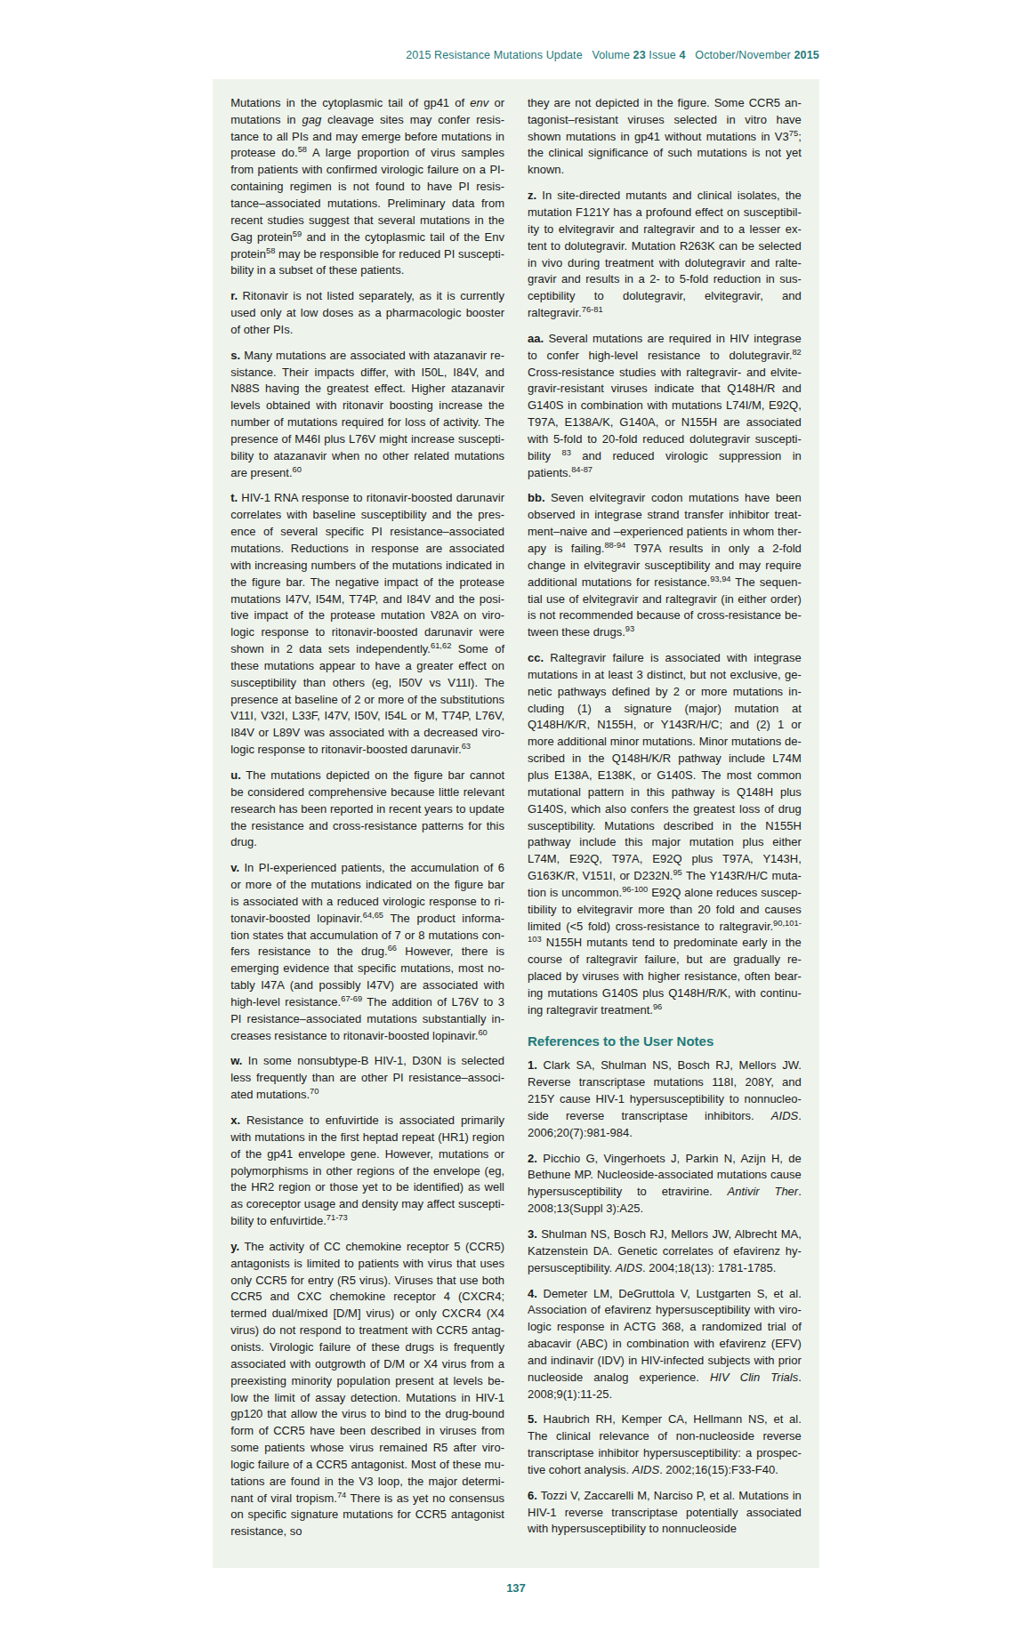2015 Resistance Mutations Update Volume 23 Issue 4 October/November 2015
Mutations in the cytoplasmic tail of gp41 of env or mutations in gag cleavage sites may confer resistance to all PIs and may emerge before mutations in protease do.58 A large proportion of virus samples from patients with confirmed virologic failure on a PI-containing regimen is not found to have PI resistance–associated mutations. Preliminary data from recent studies suggest that several mutations in the Gag protein59 and in the cytoplasmic tail of the Env protein58 may be responsible for reduced PI susceptibility in a subset of these patients.
r. Ritonavir is not listed separately, as it is currently used only at low doses as a pharmacologic booster of other PIs.
s. Many mutations are associated with atazanavir resistance. Their impacts differ, with I50L, I84V, and N88S having the greatest effect. Higher atazanavir levels obtained with ritonavir boosting increase the number of mutations required for loss of activity. The presence of M46I plus L76V might increase susceptibility to atazanavir when no other related mutations are present.60
t. HIV-1 RNA response to ritonavir-boosted darunavir correlates with baseline susceptibility and the presence of several specific PI resistance–associated mutations. Reductions in response are associated with increasing numbers of the mutations indicated in the figure bar. The negative impact of the protease mutations I47V, I54M, T74P, and I84V and the positive impact of the protease mutation V82A on virologic response to ritonavir-boosted darunavir were shown in 2 data sets independently.61,62 Some of these mutations appear to have a greater effect on susceptibility than others (eg, I50V vs V11I). The presence at baseline of 2 or more of the substitutions V11I, V32I, L33F, I47V, I50V, I54L or M, T74P, L76V, I84V or L89V was associated with a decreased virologic response to ritonavir-boosted darunavir.63
u. The mutations depicted on the figure bar cannot be considered comprehensive because little relevant research has been reported in recent years to update the resistance and cross-resistance patterns for this drug.
v. In PI-experienced patients, the accumulation of 6 or more of the mutations indicated on the figure bar is associated with a reduced virologic response to ritonavir-boosted lopinavir.64,65 The product information states that accumulation of 7 or 8 mutations confers resistance to the drug.66 However, there is emerging evidence that specific mutations, most notably I47A (and possibly I47V) are associated with high-level resistance.67-69 The addition of L76V to 3 PI resistance–associated mutations substantially increases resistance to ritonavir-boosted lopinavir.60
w. In some nonsubtype-B HIV-1, D30N is selected less frequently than are other PI resistance–associated mutations.70
x. Resistance to enfuvirtide is associated primarily with mutations in the first heptad repeat (HR1) region of the gp41 envelope gene. However, mutations or polymorphisms in other regions of the envelope (eg, the HR2 region or those yet to be identified) as well as coreceptor usage and density may affect susceptibility to enfuvirtide.71-73
y. The activity of CC chemokine receptor 5 (CCR5) antagonists is limited to patients with virus that uses only CCR5 for entry (R5 virus). Viruses that use both CCR5 and CXC chemokine receptor 4 (CXCR4; termed dual/mixed [D/M] virus) or only CXCR4 (X4 virus) do not respond to treatment with CCR5 antagonists. Virologic failure of these drugs is frequently associated with outgrowth of D/M or X4 virus from a preexisting minority population present at levels below the limit of assay detection. Mutations in HIV-1 gp120 that allow the virus to bind to the drug-bound form of CCR5 have been described in viruses from some patients whose virus remained R5 after virologic failure of a CCR5 antagonist. Most of these mutations are found in the V3 loop, the major determinant of viral tropism.74 There is as yet no consensus on specific signature mutations for CCR5 antagonist resistance, so
they are not depicted in the figure. Some CCR5 antagonist–resistant viruses selected in vitro have shown mutations in gp41 without mutations in V375; the clinical significance of such mutations is not yet known.
z. In site-directed mutants and clinical isolates, the mutation F121Y has a profound effect on susceptibility to elvitegravir and raltegravir and to a lesser extent to dolutegravir. Mutation R263K can be selected in vivo during treatment with dolutegravir and raltegravir and results in a 2- to 5-fold reduction in susceptibility to dolutegravir, elvitegravir, and raltegravir.76-81
aa. Several mutations are required in HIV integrase to confer high-level resistance to dolutegravir.82 Cross-resistance studies with raltegravir- and elvitegravir-resistant viruses indicate that Q148H/R and G140S in combination with mutations L74I/M, E92Q, T97A, E138A/K, G140A, or N155H are associated with 5-fold to 20-fold reduced dolutegravir susceptibility 83 and reduced virologic suppression in patients.84-87
bb. Seven elvitegravir codon mutations have been observed in integrase strand transfer inhibitor treatment–naive and –experienced patients in whom therapy is failing.88-94 T97A results in only a 2-fold change in elvitegravir susceptibility and may require additional mutations for resistance.93,94 The sequential use of elvitegravir and raltegravir (in either order) is not recommended because of cross-resistance between these drugs.93
cc. Raltegravir failure is associated with integrase mutations in at least 3 distinct, but not exclusive, genetic pathways defined by 2 or more mutations including (1) a signature (major) mutation at Q148H/K/R, N155H, or Y143R/H/C; and (2) 1 or more additional minor mutations. Minor mutations described in the Q148H/K/R pathway include L74M plus E138A, E138K, or G140S. The most common mutational pattern in this pathway is Q148H plus G140S, which also confers the greatest loss of drug susceptibility. Mutations described in the N155H pathway include this major mutation plus either L74M, E92Q, T97A, E92Q plus T97A, Y143H, G163K/R, V151I, or D232N.95 The Y143R/H/C mutation is uncommon.96-100 E92Q alone reduces susceptibility to elvitegravir more than 20 fold and causes limited (<5 fold) cross-resistance to raltegravir.90,101-103 N155H mutants tend to predominate early in the course of raltegravir failure, but are gradually replaced by viruses with higher resistance, often bearing mutations G140S plus Q148H/R/K, with continuing raltegravir treatment.96
References to the User Notes
1. Clark SA, Shulman NS, Bosch RJ, Mellors JW. Reverse transcriptase mutations 118I, 208Y, and 215Y cause HIV-1 hypersusceptibility to nonnucleoside reverse transcriptase inhibitors. AIDS. 2006;20(7):981-984.
2. Picchio G, Vingerhoets J, Parkin N, Azijn H, de Bethune MP. Nucleoside-associated mutations cause hypersusceptibility to etravirine. Antivir Ther. 2008;13(Suppl 3):A25.
3. Shulman NS, Bosch RJ, Mellors JW, Albrecht MA, Katzenstein DA. Genetic correlates of efavirenz hypersusceptibility. AIDS. 2004;18(13): 1781-1785.
4. Demeter LM, DeGruttola V, Lustgarten S, et al. Association of efavirenz hypersusceptibility with virologic response in ACTG 368, a randomized trial of abacavir (ABC) in combination with efavirenz (EFV) and indinavir (IDV) in HIV-infected subjects with prior nucleoside analog experience. HIV Clin Trials. 2008;9(1):11-25.
5. Haubrich RH, Kemper CA, Hellmann NS, et al. The clinical relevance of non-nucleoside reverse transcriptase inhibitor hypersusceptibility: a prospective cohort analysis. AIDS. 2002;16(15):F33-F40.
6. Tozzi V, Zaccarelli M, Narciso P, et al. Mutations in HIV-1 reverse transcriptase potentially associated with hypersusceptibility to nonnucleoside
137